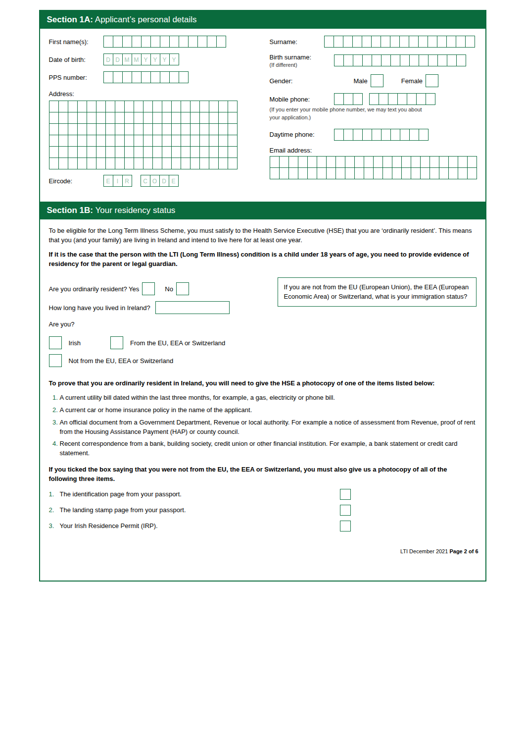Section 1A: Applicant’s personal details
First name(s):
Date of birth: DDMMYYYY
PPS number:
Address:
Eircode: EIR CODE
Surname:
Birth surname:
(If different)
Gender: Male Female
Mobile phone:
(If you enter your mobile phone number, we may text you about
your application.)
Daytime phone:
Email address:
Section 1B: Your residency status
To be eligible for the Long Term Illness Scheme, you must satisfy to the Health Service Executive (HSE) that you are ‘ordinarily resident’. This means that you (and your family) are living in Ireland and intend to live here for at least one year.
If it is the case that the person with the LTI (Long Term Illness) condition is a child under 18 years of age, you need to provide evidence of residency for the parent or legal guardian.
Are you ordinarily resident? Yes No
How long have you lived in Ireland?
Are you?
Irish From the EU, EEA or Switzerland
Not from the EU, EEA or Switzerland
If you are not from the EU (European Union), the EEA (European Economic Area) or Switzerland, what is your immigration status?
To prove that you are ordinarily resident in Ireland, you will need to give the HSE a photocopy of one of the items listed below:
A current utility bill dated within the last three months, for example, a gas, electricity or phone bill.
A current car or home insurance policy in the name of the applicant.
An official document from a Government Department, Revenue or local authority. For example a notice of assessment from Revenue, proof of rent from the Housing Assistance Payment (HAP) or county council.
Recent correspondence from a bank, building society, credit union or other financial institution. For example, a bank statement or credit card statement.
If you ticked the box saying that you were not from the EU, the EEA or Switzerland, you must also give us a photocopy of all of the following three items.
1. The identification page from your passport.
2. The landing stamp page from your passport.
3. Your Irish Residence Permit (IRP).
LTI December 2021 Page 2 of 6